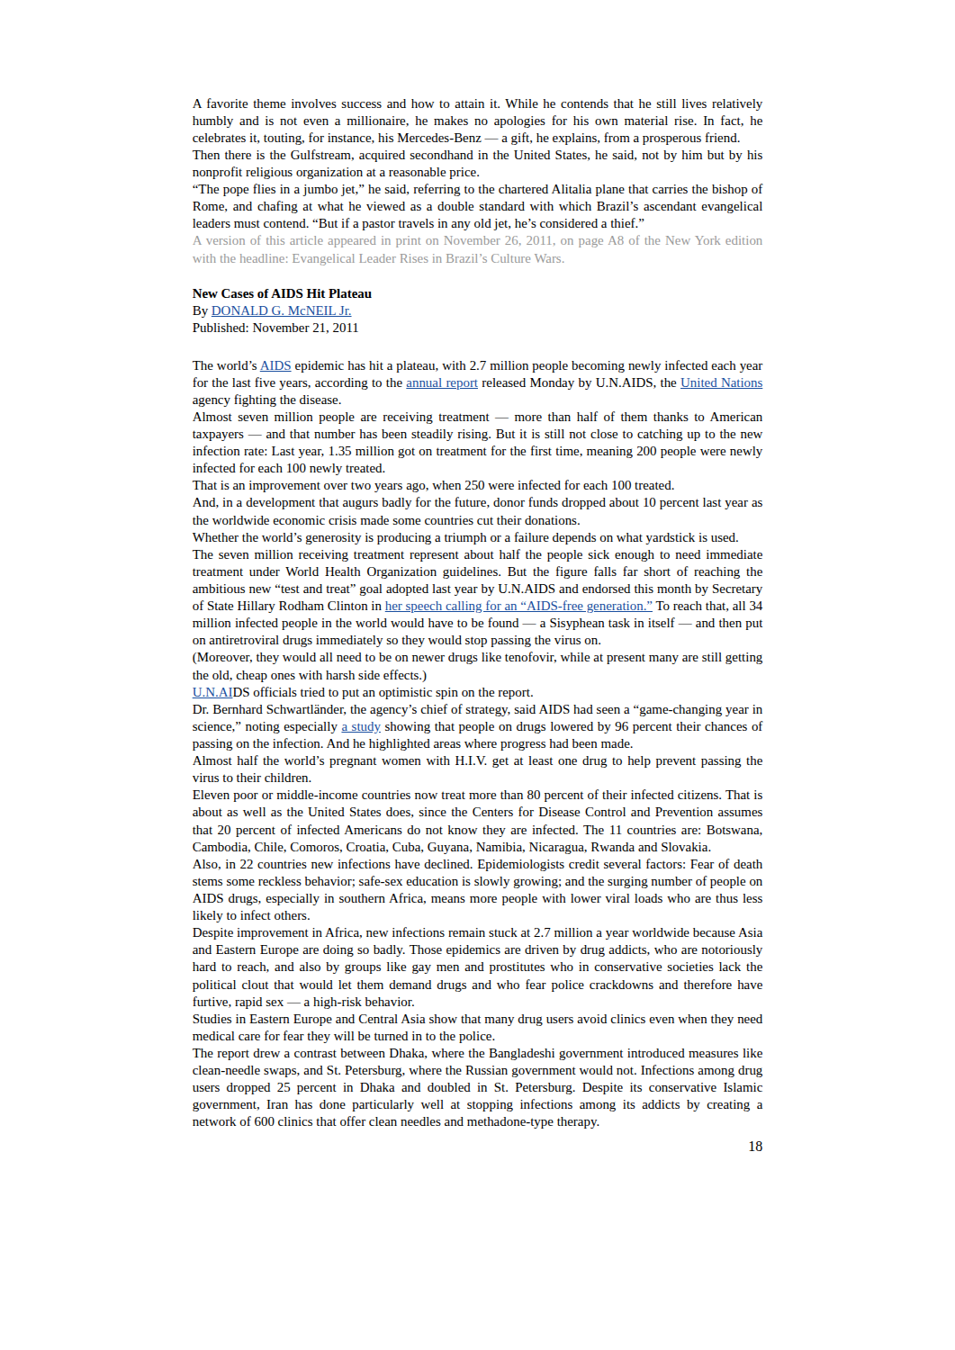A favorite theme involves success and how to attain it. While he contends that he still lives relatively humbly and is not even a millionaire, he makes no apologies for his own material rise. In fact, he celebrates it, touting, for instance, his Mercedes-Benz — a gift, he explains, from a prosperous friend.
Then there is the Gulfstream, acquired secondhand in the United States, he said, not by him but by his nonprofit religious organization at a reasonable price.
“The pope flies in a jumbo jet,” he said, referring to the chartered Alitalia plane that carries the bishop of Rome, and chafing at what he viewed as a double standard with which Brazil’s ascendant evangelical leaders must contend. “But if a pastor travels in any old jet, he’s considered a thief.”
A version of this article appeared in print on November 26, 2011, on page A8 of the New York edition with the headline: Evangelical Leader Rises in Brazil’s Culture Wars.
New Cases of AIDS Hit Plateau
By DONALD G. McNEIL Jr.
Published: November 21, 2011
The world’s AIDS epidemic has hit a plateau, with 2.7 million people becoming newly infected each year for the last five years, according to the annual report released Monday by U.N.AIDS, the United Nations agency fighting the disease.
Almost seven million people are receiving treatment — more than half of them thanks to American taxpayers — and that number has been steadily rising. But it is still not close to catching up to the new infection rate: Last year, 1.35 million got on treatment for the first time, meaning 200 people were newly infected for each 100 newly treated.
That is an improvement over two years ago, when 250 were infected for each 100 treated.
And, in a development that augurs badly for the future, donor funds dropped about 10 percent last year as the worldwide economic crisis made some countries cut their donations.
Whether the world’s generosity is producing a triumph or a failure depends on what yardstick is used.
The seven million receiving treatment represent about half the people sick enough to need immediate treatment under World Health Organization guidelines. But the figure falls far short of reaching the ambitious new “test and treat” goal adopted last year by U.N.AIDS and endorsed this month by Secretary of State Hillary Rodham Clinton in her speech calling for an “AIDS-free generation.” To reach that, all 34 million infected people in the world would have to be found — a Sisyphean task in itself — and then put on antiretroviral drugs immediately so they would stop passing the virus on.
(Moreover, they would all need to be on newer drugs like tenofovir, while at present many are still getting the old, cheap ones with harsh side effects.)
U.N.AIDS officials tried to put an optimistic spin on the report.
Dr. Bernhard Schwartländer, the agency’s chief of strategy, said AIDS had seen a “game-changing year in science,” noting especially a study showing that people on drugs lowered by 96 percent their chances of passing on the infection. And he highlighted areas where progress had been made.
Almost half the world’s pregnant women with H.I.V. get at least one drug to help prevent passing the virus to their children.
Eleven poor or middle-income countries now treat more than 80 percent of their infected citizens. That is about as well as the United States does, since the Centers for Disease Control and Prevention assumes that 20 percent of infected Americans do not know they are infected. The 11 countries are: Botswana, Cambodia, Chile, Comoros, Croatia, Cuba, Guyana, Namibia, Nicaragua, Rwanda and Slovakia.
Also, in 22 countries new infections have declined. Epidemiologists credit several factors: Fear of death stems some reckless behavior; safe-sex education is slowly growing; and the surging number of people on AIDS drugs, especially in southern Africa, means more people with lower viral loads who are thus less likely to infect others.
Despite improvement in Africa, new infections remain stuck at 2.7 million a year worldwide because Asia and Eastern Europe are doing so badly. Those epidemics are driven by drug addicts, who are notoriously hard to reach, and also by groups like gay men and prostitutes who in conservative societies lack the political clout that would let them demand drugs and who fear police crackdowns and therefore have furtive, rapid sex — a high-risk behavior.
Studies in Eastern Europe and Central Asia show that many drug users avoid clinics even when they need medical care for fear they will be turned in to the police.
The report drew a contrast between Dhaka, where the Bangladeshi government introduced measures like clean-needle swaps, and St. Petersburg, where the Russian government would not. Infections among drug users dropped 25 percent in Dhaka and doubled in St. Petersburg. Despite its conservative Islamic government, Iran has done particularly well at stopping infections among its addicts by creating a network of 600 clinics that offer clean needles and methadone-type therapy.
18